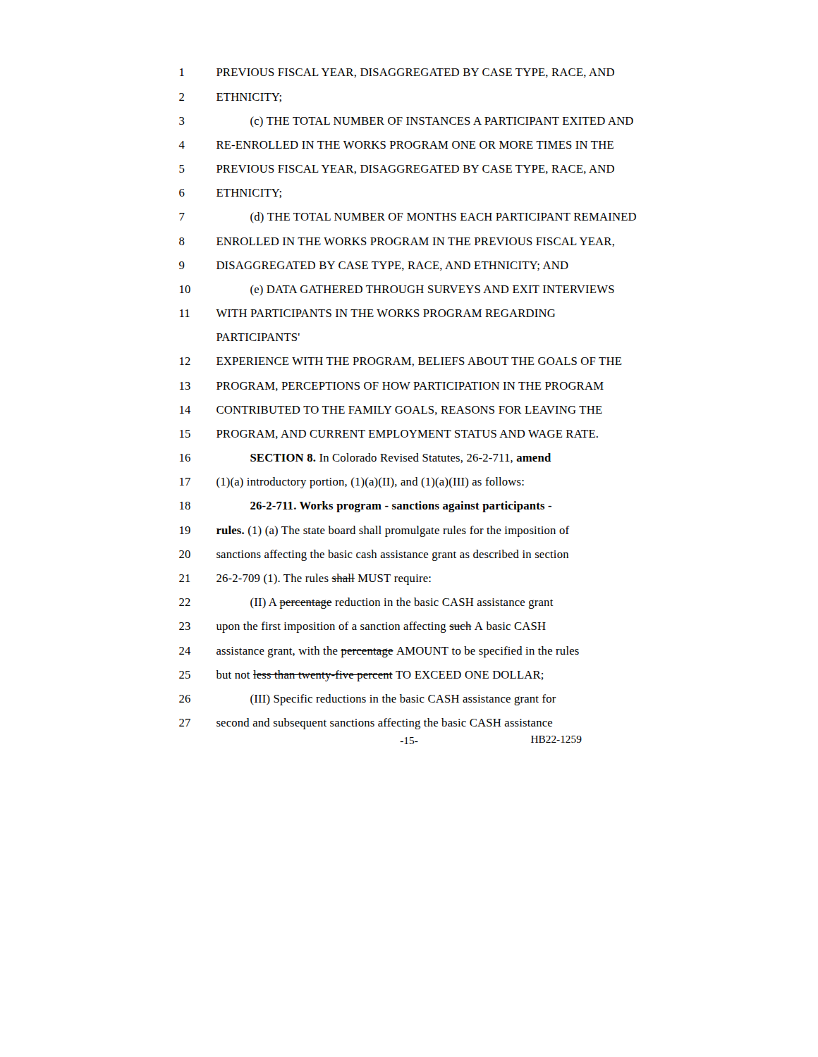| 1 | PREVIOUS FISCAL YEAR, DISAGGREGATED BY CASE TYPE, RACE, AND |
| 2 | ETHNICITY; |
| 3 | (c) THE TOTAL NUMBER OF INSTANCES A PARTICIPANT EXITED AND |
| 4 | RE-ENROLLED IN THE WORKS PROGRAM ONE OR MORE TIMES IN THE |
| 5 | PREVIOUS FISCAL YEAR, DISAGGREGATED BY CASE TYPE, RACE, AND |
| 6 | ETHNICITY; |
| 7 | (d) THE TOTAL NUMBER OF MONTHS EACH PARTICIPANT REMAINED |
| 8 | ENROLLED IN THE WORKS PROGRAM IN THE PREVIOUS FISCAL YEAR, |
| 9 | DISAGGREGATED BY CASE TYPE, RACE, AND ETHNICITY; AND |
| 10 | (e) DATA GATHERED THROUGH SURVEYS AND EXIT INTERVIEWS |
| 11 | WITH PARTICIPANTS IN THE WORKS PROGRAM REGARDING PARTICIPANTS' |
| 12 | EXPERIENCE WITH THE PROGRAM, BELIEFS ABOUT THE GOALS OF THE |
| 13 | PROGRAM, PERCEPTIONS OF HOW PARTICIPATION IN THE PROGRAM |
| 14 | CONTRIBUTED TO THE FAMILY GOALS, REASONS FOR LEAVING THE |
| 15 | PROGRAM, AND CURRENT EMPLOYMENT STATUS AND WAGE RATE. |
| 16 | SECTION 8. In Colorado Revised Statutes, 26-2-711, amend |
| 17 | (1)(a) introductory portion, (1)(a)(II), and (1)(a)(III) as follows: |
| 18 | 26-2-711. Works program - sanctions against participants - |
| 19 | rules. (1) (a) The state board shall promulgate rules for the imposition of |
| 20 | sanctions affecting the basic cash assistance grant as described in section |
| 21 | 26-2-709 (1). The rules shall MUST require: |
| 22 | (II) A percentage reduction in the basic CASH assistance grant |
| 23 | upon the first imposition of a sanction affecting such A basic CASH |
| 24 | assistance grant, with the percentage AMOUNT to be specified in the rules |
| 25 | but not less than twenty-five percent TO EXCEED ONE DOLLAR; |
| 26 | (III) Specific reductions in the basic CASH assistance grant for |
| 27 | second and subsequent sanctions affecting the basic CASH assistance |
-15-
HB22-1259